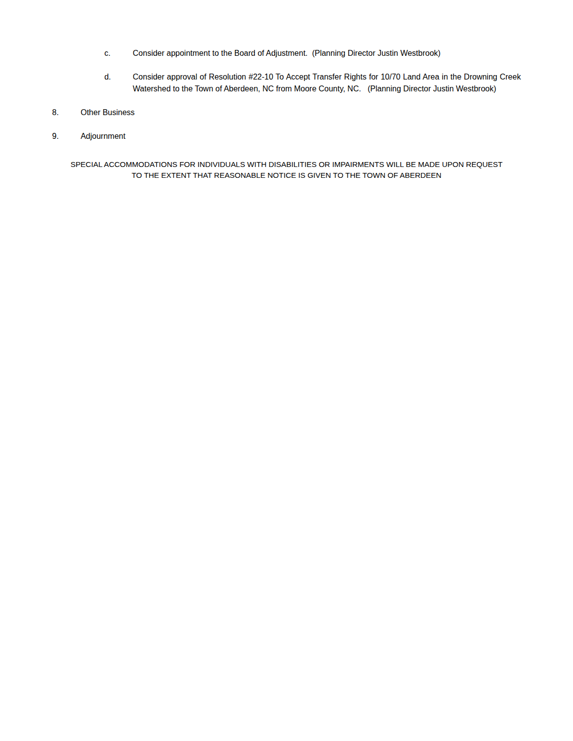c.
Consider appointment to the Board of Adjustment. (Planning Director Justin Westbrook)
d.
Consider approval of Resolution #22-10 To Accept Transfer Rights for 10/70 Land Area in the Drowning Creek Watershed to the Town of Aberdeen, NC from Moore County, NC. (Planning Director Justin Westbrook)
8.
Other Business
9.
Adjournment
SPECIAL ACCOMMODATIONS FOR INDIVIDUALS WITH DISABILITIES OR IMPAIRMENTS WILL BE MADE UPON REQUEST TO THE EXTENT THAT REASONABLE NOTICE IS GIVEN TO THE TOWN OF ABERDEEN